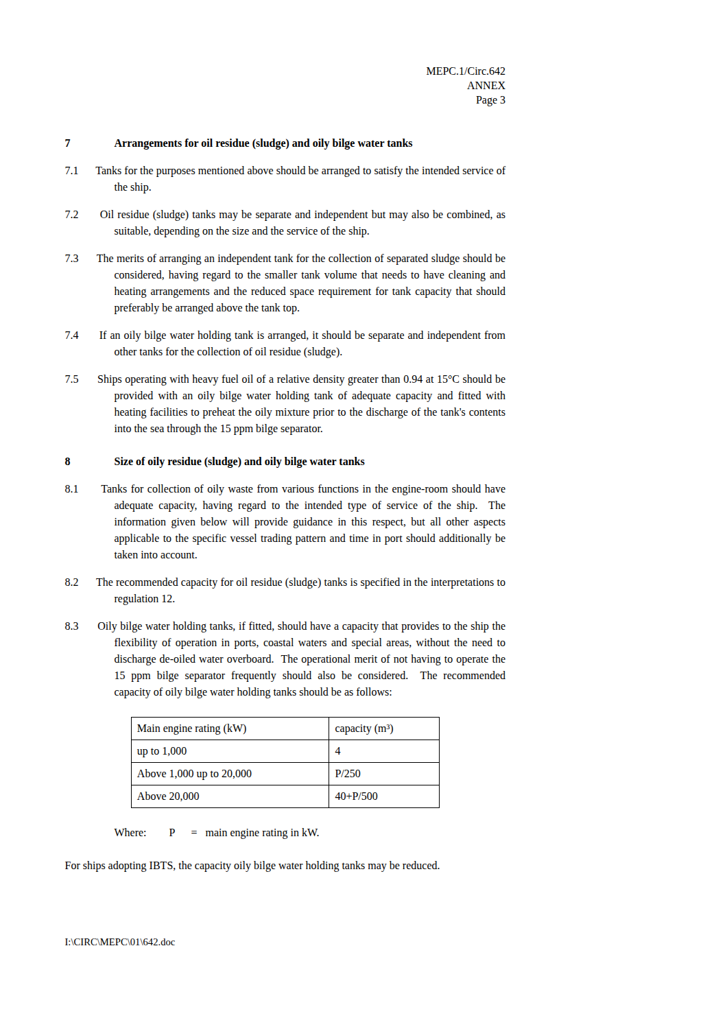MEPC.1/Circ.642
ANNEX
Page 3
7 Arrangements for oil residue (sludge) and oily bilge water tanks
7.1 Tanks for the purposes mentioned above should be arranged to satisfy the intended service of the ship.
7.2 Oil residue (sludge) tanks may be separate and independent but may also be combined, as suitable, depending on the size and the service of the ship.
7.3 The merits of arranging an independent tank for the collection of separated sludge should be considered, having regard to the smaller tank volume that needs to have cleaning and heating arrangements and the reduced space requirement for tank capacity that should preferably be arranged above the tank top.
7.4 If an oily bilge water holding tank is arranged, it should be separate and independent from other tanks for the collection of oil residue (sludge).
7.5 Ships operating with heavy fuel oil of a relative density greater than 0.94 at 15°C should be provided with an oily bilge water holding tank of adequate capacity and fitted with heating facilities to preheat the oily mixture prior to the discharge of the tank's contents into the sea through the 15 ppm bilge separator.
8 Size of oily residue (sludge) and oily bilge water tanks
8.1 Tanks for collection of oily waste from various functions in the engine-room should have adequate capacity, having regard to the intended type of service of the ship. The information given below will provide guidance in this respect, but all other aspects applicable to the specific vessel trading pattern and time in port should additionally be taken into account.
8.2 The recommended capacity for oil residue (sludge) tanks is specified in the interpretations to regulation 12.
8.3 Oily bilge water holding tanks, if fitted, should have a capacity that provides to the ship the flexibility of operation in ports, coastal waters and special areas, without the need to discharge de-oiled water overboard. The operational merit of not having to operate the 15 ppm bilge separator frequently should also be considered. The recommended capacity of oily bilge water holding tanks should be as follows:
| Main engine rating (kW) | capacity (m³) |
| up to 1,000 | 4 |
| Above 1,000 up to 20,000 | P/250 |
| Above 20,000 | 40+P/500 |
Where: P= main engine rating in kW.
For ships adopting IBTS, the capacity oily bilge water holding tanks may be reduced.
I:\CIRC\MEPC\01\642.doc